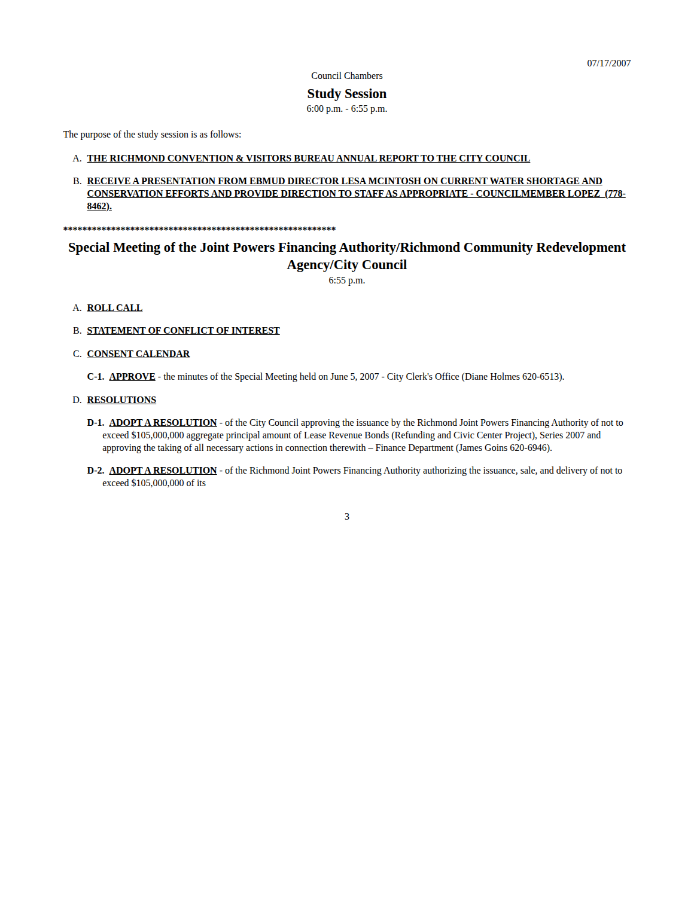07/17/2007
Council Chambers
Study Session
6:00 p.m. - 6:55 p.m.
The purpose of the study session is as follows:
THE RICHMOND CONVENTION & VISITORS BUREAU ANNUAL REPORT TO THE CITY COUNCIL
RECEIVE A PRESENTATION FROM EBMUD DIRECTOR LESA MCINTOSH ON CURRENT WATER SHORTAGE AND CONSERVATION EFFORTS AND PROVIDE DIRECTION TO STAFF AS APPROPRIATE - COUNCILMEMBER LOPEZ (778-8462).
*********************************************************
Special Meeting of the Joint Powers Financing Authority/Richmond Community Redevelopment Agency/City Council
6:55 p.m.
ROLL CALL
STATEMENT OF CONFLICT OF INTEREST
CONSENT CALENDAR
C-1. APPROVE - the minutes of the Special Meeting held on June 5, 2007 - City Clerk's Office (Diane Holmes 620-6513).
RESOLUTIONS
D-1. ADOPT A RESOLUTION - of the City Council approving the issuance by the Richmond Joint Powers Financing Authority of not to exceed $105,000,000 aggregate principal amount of Lease Revenue Bonds (Refunding and Civic Center Project), Series 2007 and approving the taking of all necessary actions in connection therewith – Finance Department (James Goins 620-6946).
D-2. ADOPT A RESOLUTION - of the Richmond Joint Powers Financing Authority authorizing the issuance, sale, and delivery of not to exceed $105,000,000 of its
3